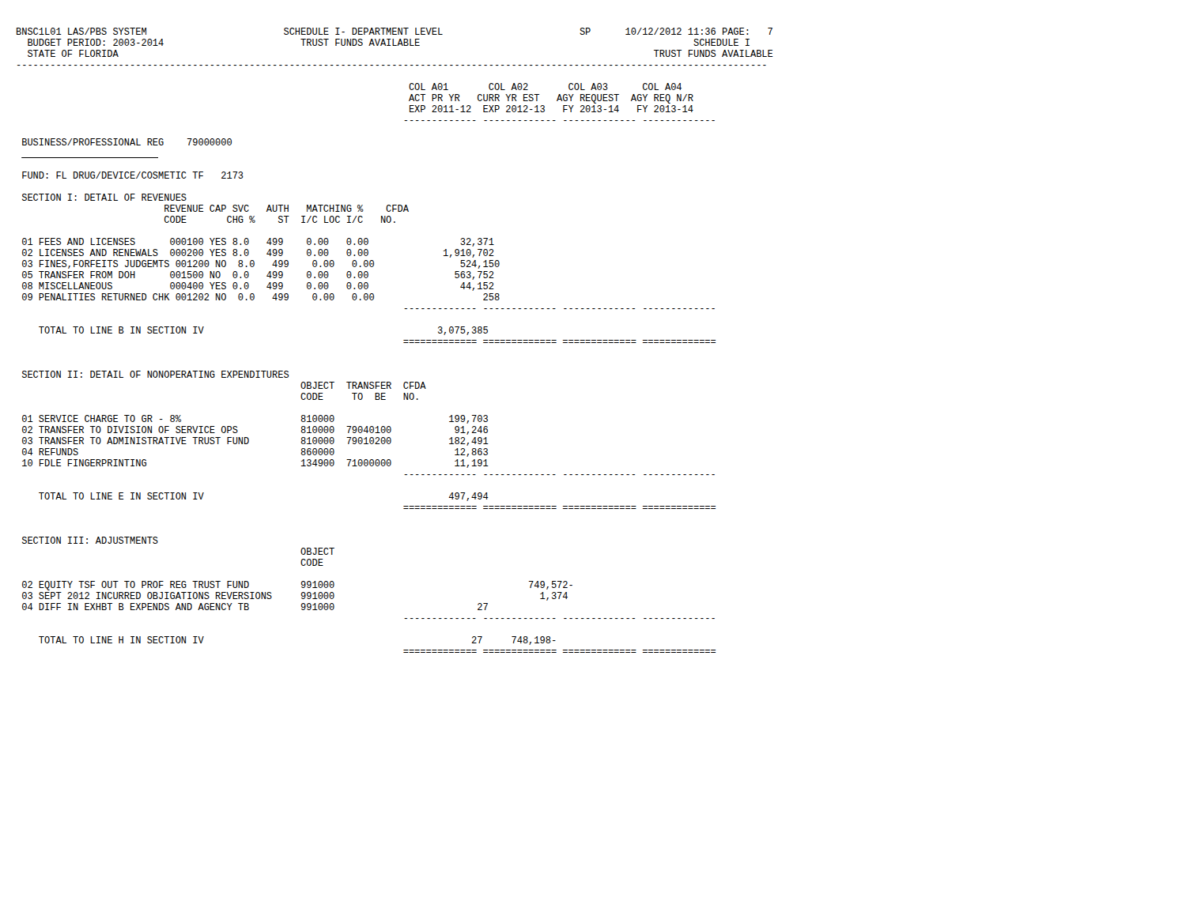BNSC1L01 LAS/PBS SYSTEM SCHEDULE I- DEPARTMENT LEVEL SP 10/12/2012 11:36 PAGE: 7 BUDGET PERIOD: 2003-2014 TRUST FUNDS AVAILABLE SCHEDULE I STATE OF FLORIDA TRUST FUNDS AVAILABLE ------------------------------------------------------------------------------------------------------------------------------------ COL A01 COL A02 COL A03 COL A04 ACT PR YR CURR YR EST AGY REQUEST AGY REQ N/R EXP 2011-12 EXP 2012-13 FY 2013-14 FY 2013-14 ------------- ------------- ------------- ------------- BUSINESS/PROFESSIONAL REG 79000000 FUND: FL DRUG/DEVICE/COSMETIC TF 2173 SECTION I: DETAIL OF REVENUES REVENUE CAP SVC AUTH MATCHING % CFDA CODE CHG % ST I/C LOC I/C NO. 01 FEES AND LICENSES 000100 YES 8.0 499 0.00 0.00 32,371 02 LICENSES AND RENEWALS 000200 YES 8.0 499 0.00 0.00 1,910,702 03 FINES,FORFEITS JUDGEMTS 001200 NO 8.0 499 0.00 0.00 524,150 05 TRANSFER FROM DOH 001500 NO 0.0 499 0.00 0.00 563,752 08 MISCELLANEOUS 000400 YES 0.0 499 0.00 0.00 44,152 09 PENALITIES RETURNED CHK 001202 NO 0.0 499 0.00 0.00 258 ------------- ------------- ------------- ------------- TOTAL TO LINE B IN SECTION IV 3,075,385 ============= ============= ============= ============= SECTION II: DETAIL OF NONOPERATING EXPENDITURES OBJECT TRANSFER CFDA CODE TO BE NO. 01 SERVICE CHARGE TO GR - 8% 810000 199,703 02 TRANSFER TO DIVISION OF SERVICE OPS 810000 79040100 91,246 03 TRANSFER TO ADMINISTRATIVE TRUST FUND 810000 79010200 182,491 04 REFUNDS 860000 12,863 10 FDLE FINGERPRINTING 134900 71000000 11,191 ------------- ------------- ------------- ------------- TOTAL TO LINE E IN SECTION IV 497,494 ============= ============= ============= ============= SECTION III: ADJUSTMENTS OBJECT CODE 02 EQUITY TSF OUT TO PROF REG TRUST FUND 991000 749,572- 03 SEPT 2012 INCURRED OBJIGATIONS REVERSIONS 991000 1,374 04 DIFF IN EXHBT B EXPENDS AND AGENCY TB 991000 27 ------------- ------------- ------------- ------------- TOTAL TO LINE H IN SECTION IV 27 748,198- ============= ============= ============= =============